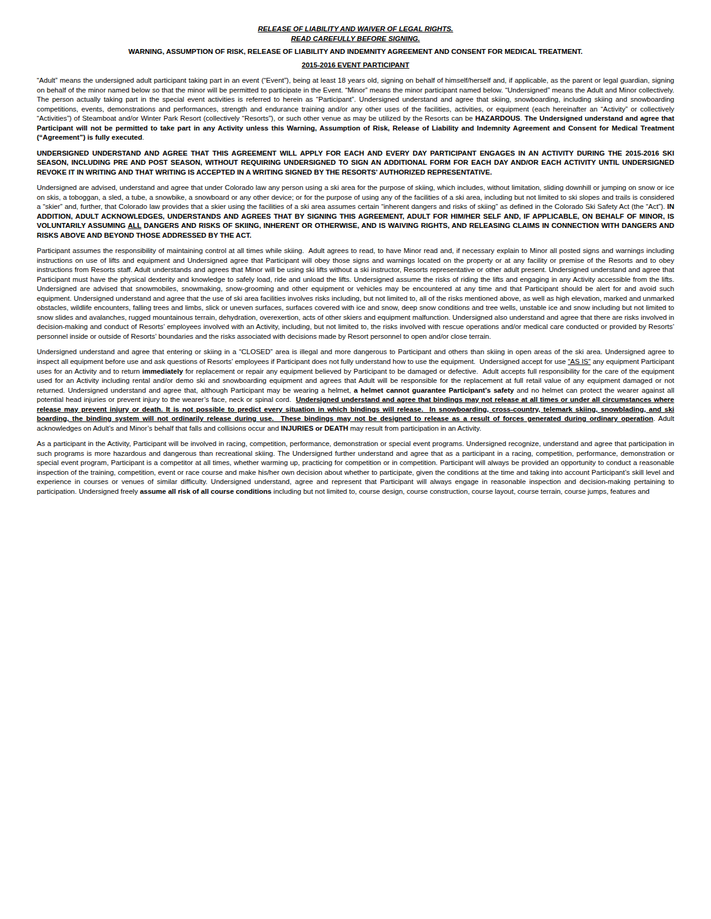RELEASE OF LIABILITY AND WAIVER OF LEGAL RIGHTS.
READ CAREFULLY BEFORE SIGNING.
WARNING, ASSUMPTION OF RISK, RELEASE OF LIABILITY AND INDEMNITY AGREEMENT AND CONSENT FOR MEDICAL TREATMENT.
2015-2016 EVENT PARTICIPANT
“Adult” means the undersigned adult participant taking part in an event (“Event”), being at least 18 years old, signing on behalf of himself/herself and, if applicable, as the parent or legal guardian, signing on behalf of the minor named below so that the minor will be permitted to participate in the Event. “Minor” means the minor participant named below. “Undersigned” means the Adult and Minor collectively. The person actually taking part in the special event activities is referred to herein as “Participant”. Undersigned understand and agree that skiing, snowboarding, including skiing and snowboarding competitions, events, demonstrations and performances, strength and endurance training and/or any other uses of the facilities, activities, or equipment (each hereinafter an “Activity” or collectively “Activities”) of Steamboat and/or Winter Park Resort (collectively “Resorts”), or such other venue as may be utilized by the Resorts can be HAZARDOUS. The Undersigned understand and agree that Participant will not be permitted to take part in any Activity unless this Warning, Assumption of Risk, Release of Liability and Indemnity Agreement and Consent for Medical Treatment (“Agreement”) is fully executed.
UNDERSIGNED UNDERSTAND AND AGREE THAT THIS AGREEMENT WILL APPLY FOR EACH AND EVERY DAY PARTICIPANT ENGAGES IN AN ACTIVITY DURING THE 2015-2016 SKI SEASON, INCLUDING PRE AND POST SEASON, WITHOUT REQUIRING UNDERSIGNED TO SIGN AN ADDITIONAL FORM FOR EACH DAY AND/OR EACH ACTIVITY UNTIL UNDERSIGNED REVOKE IT IN WRITING AND THAT WRITING IS ACCEPTED IN A WRITING SIGNED BY THE RESORTS’ AUTHORIZED REPRESENTATIVE.
Undersigned are advised, understand and agree that under Colorado law any person using a ski area for the purpose of skiing, which includes, without limitation, sliding downhill or jumping on snow or ice on skis, a toboggan, a sled, a tube, a snowbike, a snowboard or any other device; or for the purpose of using any of the facilities of a ski area, including but not limited to ski slopes and trails is considered a “skier” and, further, that Colorado law provides that a skier using the facilities of a ski area assumes certain “inherent dangers and risks of skiing” as defined in the Colorado Ski Safety Act (the “Act”). IN ADDITION, ADULT ACKNOWLEDGES, UNDERSTANDS AND AGREES THAT BY SIGNING THIS AGREEMENT, ADULT FOR HIM/HER SELF AND, IF APPLICABLE, ON BEHALF OF MINOR, IS VOLUNTARILY ASSUMING ALL DANGERS AND RISKS OF SKIING, INHERENT OR OTHERWISE, AND IS WAIVING RIGHTS, AND RELEASING CLAIMS IN CONNECTION WITH DANGERS AND RISKS ABOVE AND BEYOND THOSE ADDRESSED BY THE ACT.
Participant assumes the responsibility of maintaining control at all times while skiing. Adult agrees to read, to have Minor read and, if necessary explain to Minor all posted signs and warnings including instructions on use of lifts and equipment and Undersigned agree that Participant will obey those signs and warnings located on the property or at any facility or premise of the Resorts and to obey instructions from Resorts staff. Adult understands and agrees that Minor will be using ski lifts without a ski instructor, Resorts representative or other adult present. Undersigned understand and agree that Participant must have the physical dexterity and knowledge to safely load, ride and unload the lifts. Undersigned assume the risks of riding the lifts and engaging in any Activity accessible from the lifts. Undersigned are advised that snowmobiles, snowmaking, snow-grooming and other equipment or vehicles may be encountered at any time and that Participant should be alert for and avoid such equipment. Undersigned understand and agree that the use of ski area facilities involves risks including, but not limited to, all of the risks mentioned above, as well as high elevation, marked and unmarked obstacles, wildlife encounters, falling trees and limbs, slick or uneven surfaces, surfaces covered with ice and snow, deep snow conditions and tree wells, unstable ice and snow including but not limited to snow slides and avalanches, rugged mountainous terrain, dehydration, overexertion, acts of other skiers and equipment malfunction. Undersigned also understand and agree that there are risks involved in decision-making and conduct of Resorts’ employees involved with an Activity, including, but not limited to, the risks involved with rescue operations and/or medical care conducted or provided by Resorts’ personnel inside or outside of Resorts’ boundaries and the risks associated with decisions made by Resort personnel to open and/or close terrain.
Undersigned understand and agree that entering or skiing in a “CLOSED” area is illegal and more dangerous to Participant and others than skiing in open areas of the ski area. Undersigned agree to inspect all equipment before use and ask questions of Resorts’ employees if Participant does not fully understand how to use the equipment. Undersigned accept for use “AS IS” any equipment Participant uses for an Activity and to return immediately for replacement or repair any equipment believed by Participant to be damaged or defective. Adult accepts full responsibility for the care of the equipment used for an Activity including rental and/or demo ski and snowboarding equipment and agrees that Adult will be responsible for the replacement at full retail value of any equipment damaged or not returned. Undersigned understand and agree that, although Participant may be wearing a helmet, a helmet cannot guarantee Participant’s safety and no helmet can protect the wearer against all potential head injuries or prevent injury to the wearer’s face, neck or spinal cord. Undersigned understand and agree that bindings may not release at all times or under all circumstances where release may prevent injury or death. It is not possible to predict every situation in which bindings will release. In snowboarding, cross-country, telemark skiing, snowblading, and ski boarding, the binding system will not ordinarily release during use. These bindings may not be designed to release as a result of forces generated during ordinary operation. Adult acknowledges on Adult’s and Minor’s behalf that falls and collisions occur and INJURIES or DEATH may result from participation in an Activity.
As a participant in the Activity, Participant will be involved in racing, competition, performance, demonstration or special event programs. Undersigned recognize, understand and agree that participation in such programs is more hazardous and dangerous than recreational skiing. The Undersigned further understand and agree that as a participant in a racing, competition, performance, demonstration or special event program, Participant is a competitor at all times, whether warming up, practicing for competition or in competition. Participant will always be provided an opportunity to conduct a reasonable inspection of the training, competition, event or race course and make his/her own decision about whether to participate, given the conditions at the time and taking into account Participant’s skill level and experience in courses or venues of similar difficulty. Undersigned understand, agree and represent that Participant will always engage in reasonable inspection and decision-making pertaining to participation. Undersigned freely assume all risk of all course conditions including but not limited to, course design, course construction, course layout, course terrain, course jumps, features and